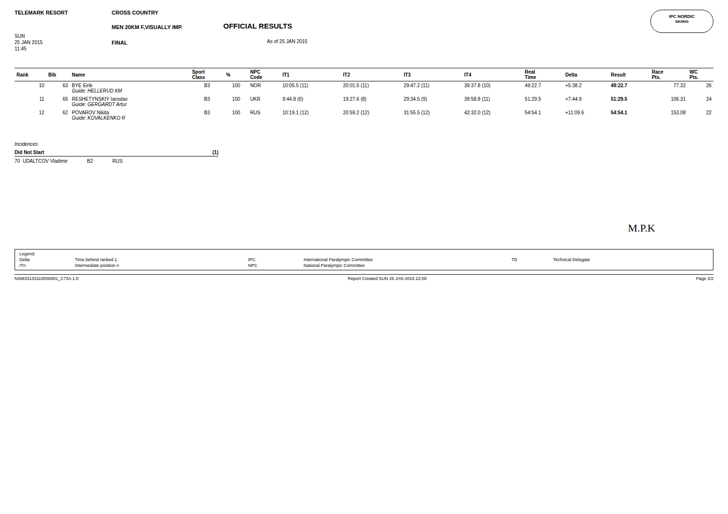TELEMARK RESORT
CROSS COUNTRY
MEN 20KM F,VISUALLY IMP.
OFFICIAL RESULTS
As of 25 JAN 2015
SUN
25 JAN 2015
11:45
FINAL
IPC NORDICSKIING
| Rank | Bib | Name | Sport Class | % | NPC Code | IT1 | IT2 | IT3 | IT4 | Real Time | Delta | Result | Race Pts. | WC Pts. |
| --- | --- | --- | --- | --- | --- | --- | --- | --- | --- | --- | --- | --- | --- | --- |
| 10 | 63 | BYE Eirik Guide: HELLERUD KM | B3 | 100 | NOR | 10:05.5 (11) | 20:01.5 (11) | 29:47.2 (11) | 39:37.8 (10) | 49:22.7 | +5:38.2 | 49:22.7 | 77.32 | 26 |
| 11 | 65 | RESHETYNSKIY Iaroslav Guide: GERGARDT Artur | B3 | 100 | UKR | 9:44.8 (6) | 19:27.6 (8) | 29:34.5 (9) | 39:58.8 (11) | 51:29.5 | +7:44.9 | 51:29.5 | 106.31 | 24 |
| 12 | 62 | POVAROV Nikita Guide: KOVALKENKO R | B3 | 100 | RUS | 10:19.1 (12) | 20:59.2 (12) | 31:55.5 (12) | 42:32.0 (12) | 54:54.1 | +11:09.6 | 54:54.1 | 153.08 | 22 |
Incidences
Did Not Start (1)
70 UDALTCOV Vladimir B2 RUS
M.P.K
| Legend: | | | | |
| Delta | Time behind ranked 1 | IPC | International Paralympic Committee | TD | Technical Delegate |
| ITn | Intermediate position n | NPC | National Paralympic Committee | | |
NSM33133110000001_C73A 1.0 Report Created SUN 25 JAN 2015 22:00 Page 2/2